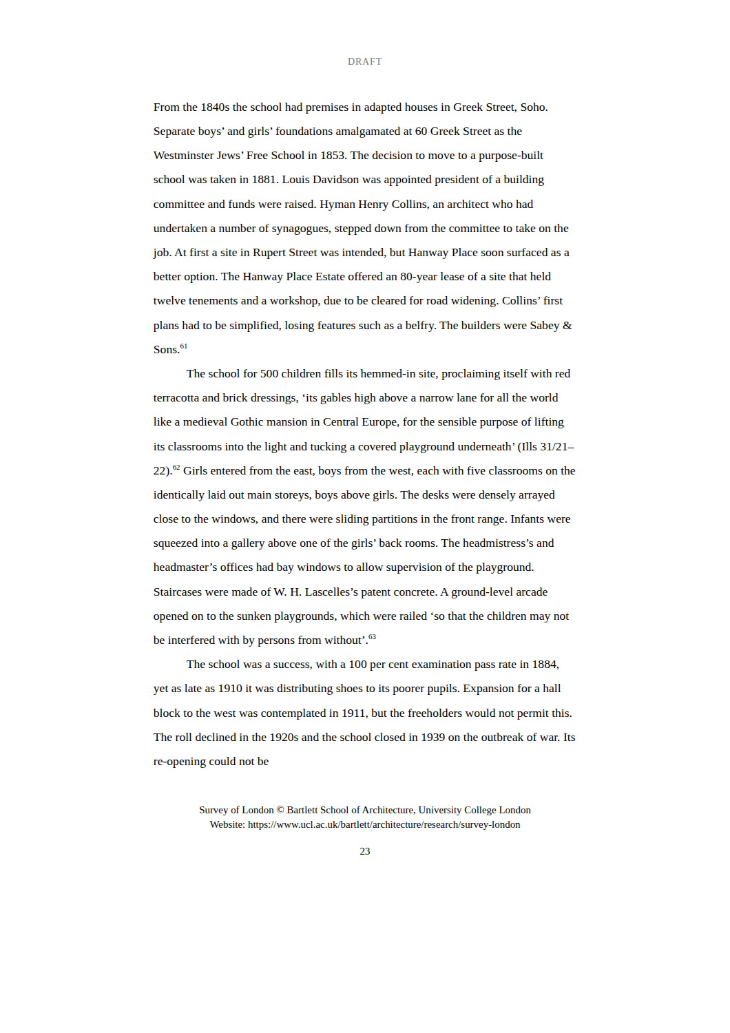DRAFT
From the 1840s the school had premises in adapted houses in Greek Street, Soho. Separate boys’ and girls’ foundations amalgamated at 60 Greek Street as the Westminster Jews’ Free School in 1853. The decision to move to a purpose-built school was taken in 1881. Louis Davidson was appointed president of a building committee and funds were raised. Hyman Henry Collins, an architect who had undertaken a number of synagogues, stepped down from the committee to take on the job. At first a site in Rupert Street was intended, but Hanway Place soon surfaced as a better option. The Hanway Place Estate offered an 80-year lease of a site that held twelve tenements and a workshop, due to be cleared for road widening. Collins’ first plans had to be simplified, losing features such as a belfry. The builders were Sabey & Sons.61
The school for 500 children fills its hemmed-in site, proclaiming itself with red terracotta and brick dressings, ‘its gables high above a narrow lane for all the world like a medieval Gothic mansion in Central Europe, for the sensible purpose of lifting its classrooms into the light and tucking a covered playground underneath’ (Ills 31/21–22).62 Girls entered from the east, boys from the west, each with five classrooms on the identically laid out main storeys, boys above girls. The desks were densely arrayed close to the windows, and there were sliding partitions in the front range. Infants were squeezed into a gallery above one of the girls’ back rooms. The headmistress’s and headmaster’s offices had bay windows to allow supervision of the playground. Staircases were made of W. H. Lascelles’s patent concrete. A ground-level arcade opened on to the sunken playgrounds, which were railed ‘so that the children may not be interfered with by persons from without’.63
The school was a success, with a 100 per cent examination pass rate in 1884, yet as late as 1910 it was distributing shoes to its poorer pupils. Expansion for a hall block to the west was contemplated in 1911, but the freeholders would not permit this. The roll declined in the 1920s and the school closed in 1939 on the outbreak of war. Its re-opening could not be
Survey of London © Bartlett School of Architecture, University College London Website: https://www.ucl.ac.uk/bartlett/architecture/research/survey-london
23